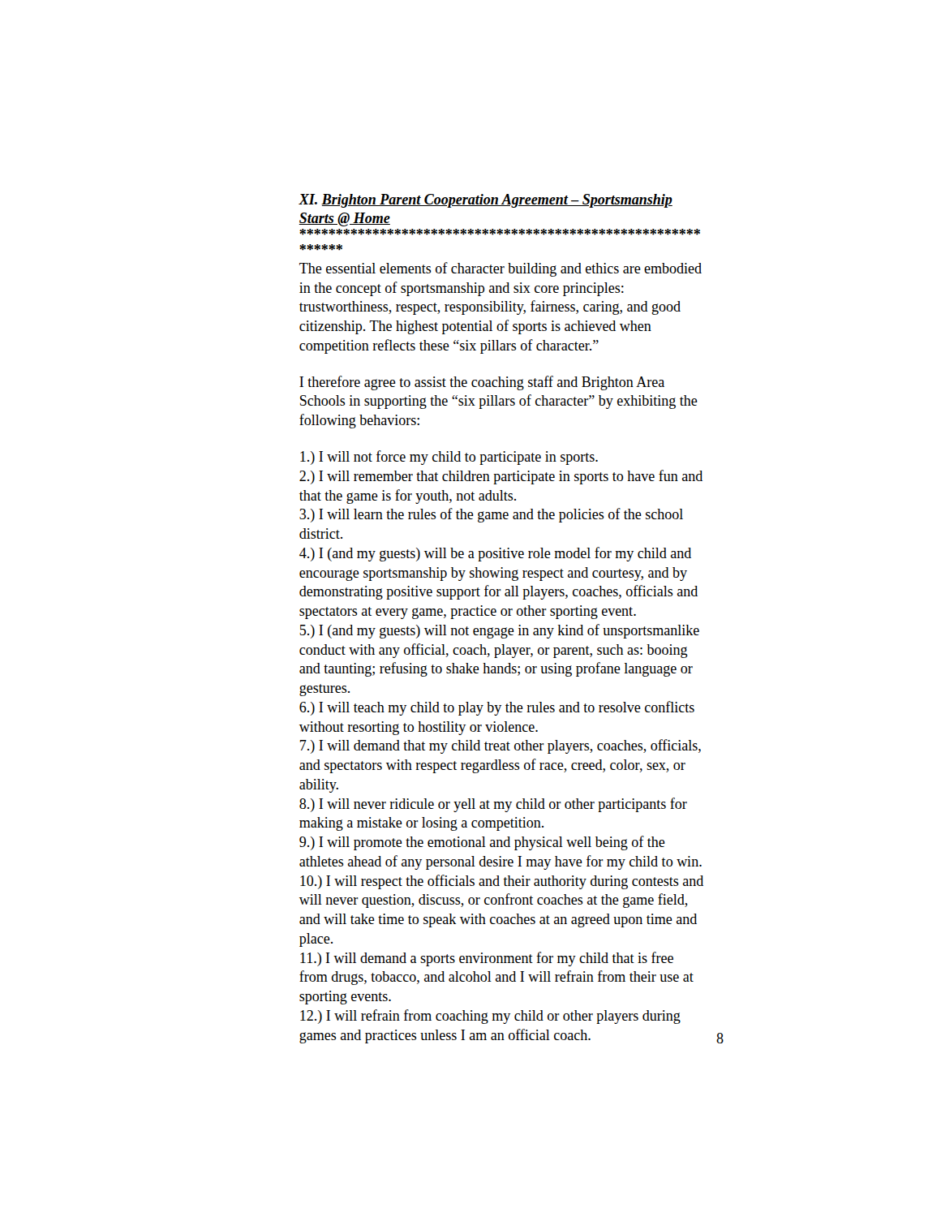XI. Brighton Parent Cooperation Agreement – Sportsmanship Starts @ Home
*************************************************************
The essential elements of character building and ethics are embodied in the concept of sportsmanship and six core principles: trustworthiness, respect, responsibility, fairness, caring, and good citizenship. The highest potential of sports is achieved when competition reflects these “six pillars of character.”
I therefore agree to assist the coaching staff and Brighton Area Schools in supporting the “six pillars of character” by exhibiting the following behaviors:
1.) I will not force my child to participate in sports.
2.) I will remember that children participate in sports to have fun and that the game is for youth, not adults.
3.) I will learn the rules of the game and the policies of the school district.
4.) I (and my guests) will be a positive role model for my child and encourage sportsmanship by showing respect and courtesy, and by demonstrating positive support for all players, coaches, officials and spectators at every game, practice or other sporting event.
5.) I (and my guests) will not engage in any kind of unsportsmanlike conduct with any official, coach, player, or parent, such as: booing and taunting; refusing to shake hands; or using profane language or gestures.
6.) I will teach my child to play by the rules and to resolve conflicts without resorting to hostility or violence.
7.) I will demand that my child treat other players, coaches, officials, and spectators with respect regardless of race, creed, color, sex, or ability.
8.) I will never ridicule or yell at my child or other participants for making a mistake or losing a competition.
9.) I will promote the emotional and physical well being of the athletes ahead of any personal desire I may have for my child to win.
10.) I will respect the officials and their authority during contests and will never question, discuss, or confront coaches at the game field, and will take time to speak with coaches at an agreed upon time and place.
11.) I will demand a sports environment for my child that is free from drugs, tobacco, and alcohol and I will refrain from their use at sporting events.
12.) I will refrain from coaching my child or other players during games and practices unless I am an official coach.
8